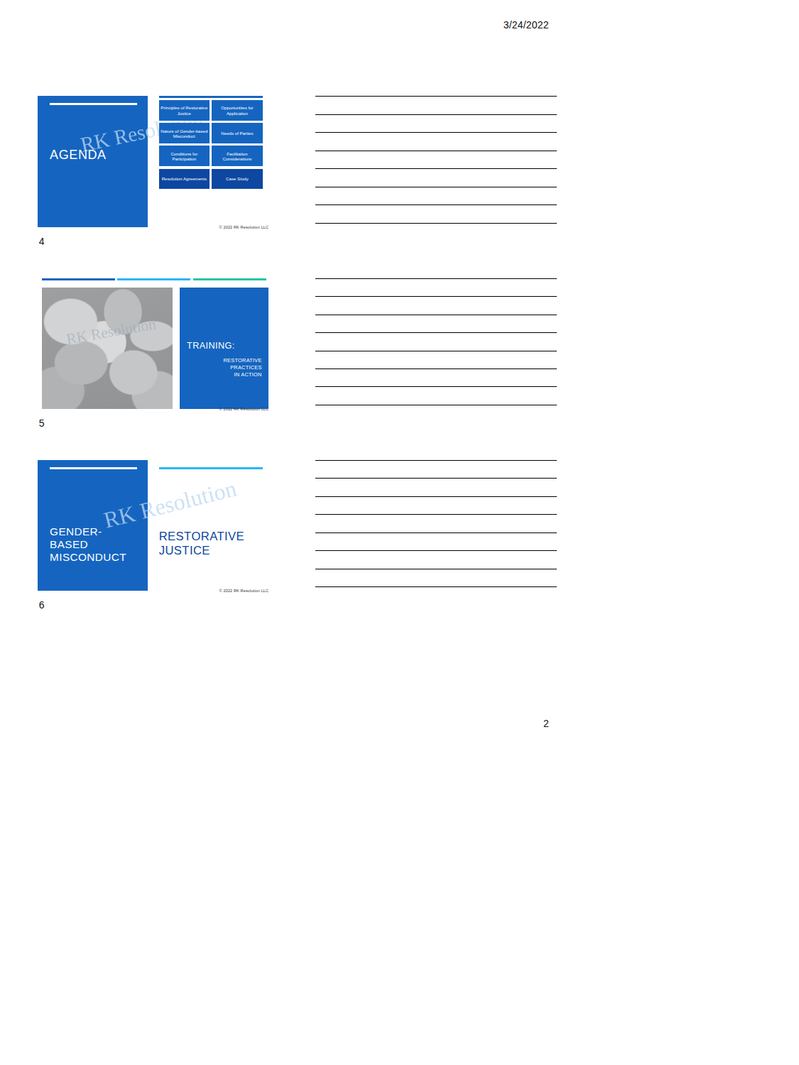3/24/2022
RK Resolution
AGENDA
Principles of Restorative Justice
Opportunities for Application
Nature of Gender-based Misconduct
Needs of Parties
Conditions for Participation
Facilitation Considerations
Resolution Agreements
Case Study
© 2022 RK Resolution LLC
4
RK Resolution
TRAINING:
RESTORATIVE
PRACTICES
IN ACTION
© 2022 RK Resolution LLC
5
RK Resolution
GENDER-
BASED
MISCONDUCT
RESTORATIVE
JUSTICE
© 2022 RK Resolution LLC
6
2